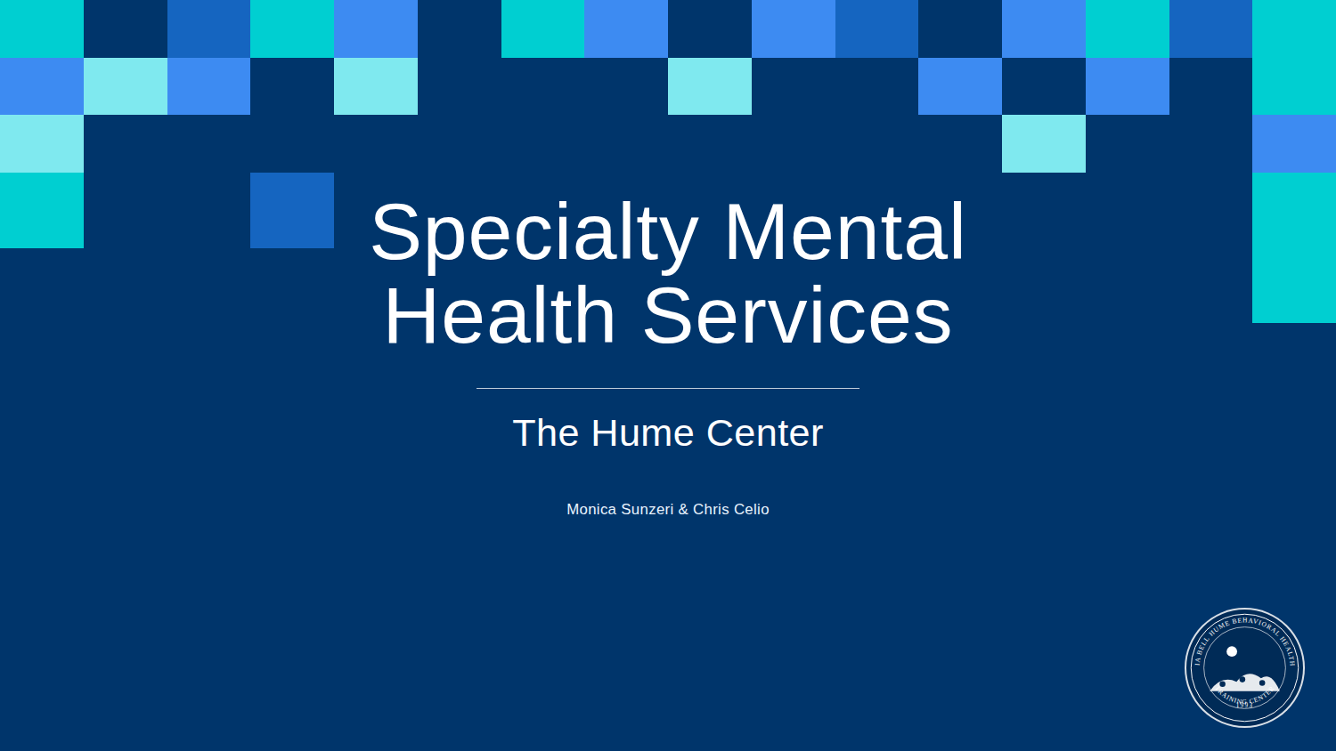Specialty Mental Health Services
The Hume Center
Monica Sunzeri & Chris Celio
PORTIA BELL HUME BEHAVIORAL HEALTH AND TRAINING CENTER 1993